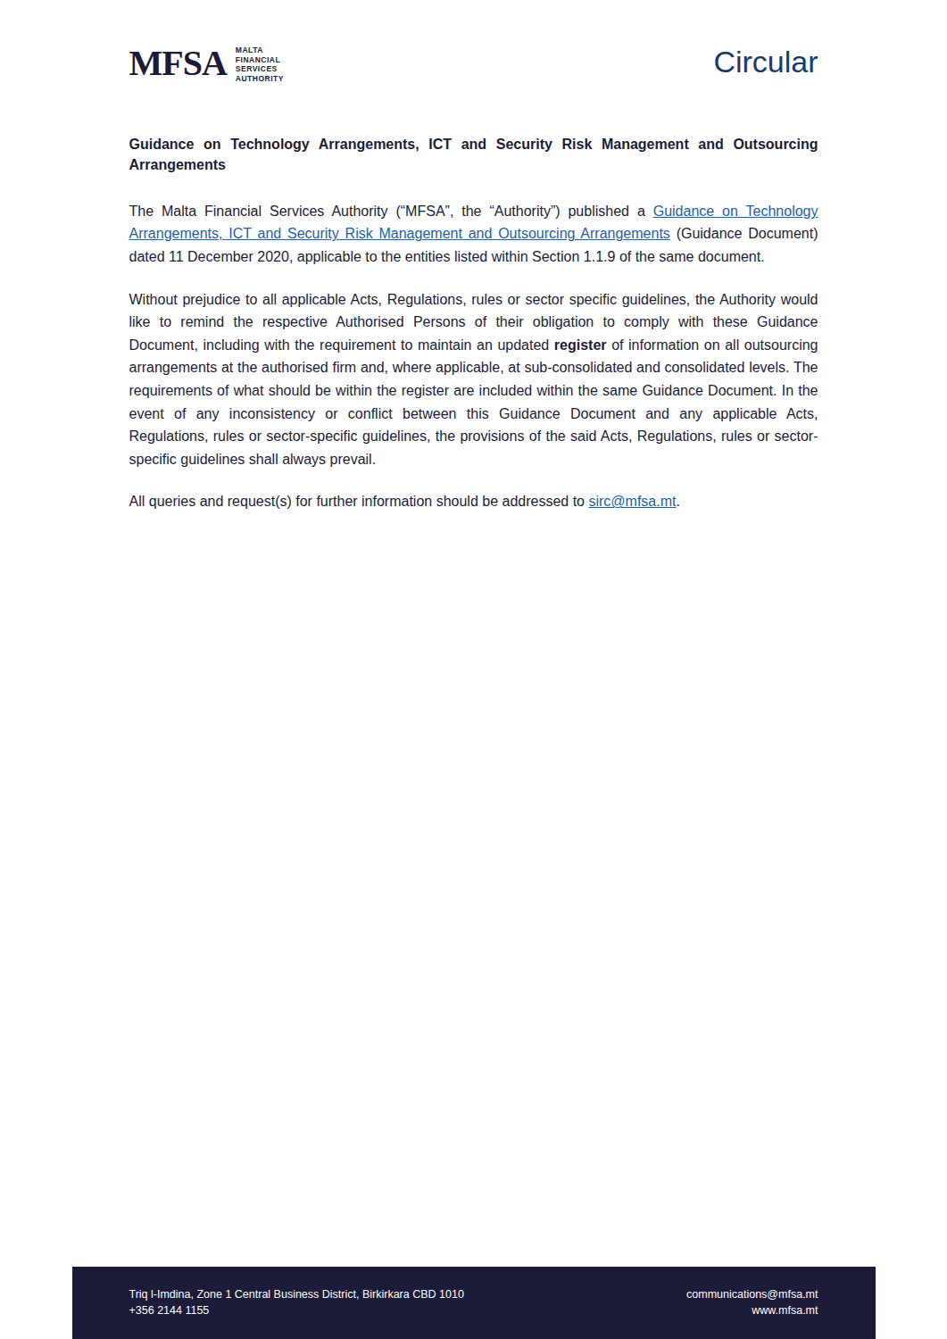MFSA Malta
Financial
Services
Authority
Circular
Guidance on Technology Arrangements, ICT and Security Risk Management and Outsourcing Arrangements
The Malta Financial Services Authority (“MFSA”, the “Authority”) published a Guidance on Technology Arrangements, ICT and Security Risk Management and Outsourcing Arrangements (Guidance Document) dated 11 December 2020, applicable to the entities listed within Section 1.1.9 of the same document.
Without prejudice to all applicable Acts, Regulations, rules or sector specific guidelines, the Authority would like to remind the respective Authorised Persons of their obligation to comply with these Guidance Document, including with the requirement to maintain an updated register of information on all outsourcing arrangements at the authorised firm and, where applicable, at sub-consolidated and consolidated levels. The requirements of what should be within the register are included within the same Guidance Document. In the event of any inconsistency or conflict between this Guidance Document and any applicable Acts, Regulations, rules or sector-specific guidelines, the provisions of the said Acts, Regulations, rules or sector-specific guidelines shall always prevail.
All queries and request(s) for further information should be addressed to sirc@mfsa.mt.
Triq l-Imdina, Zone 1 Central Business District, Birkirkara CBD 1010
+356 2144 1155
communications@mfsa.mt
www.mfsa.mt